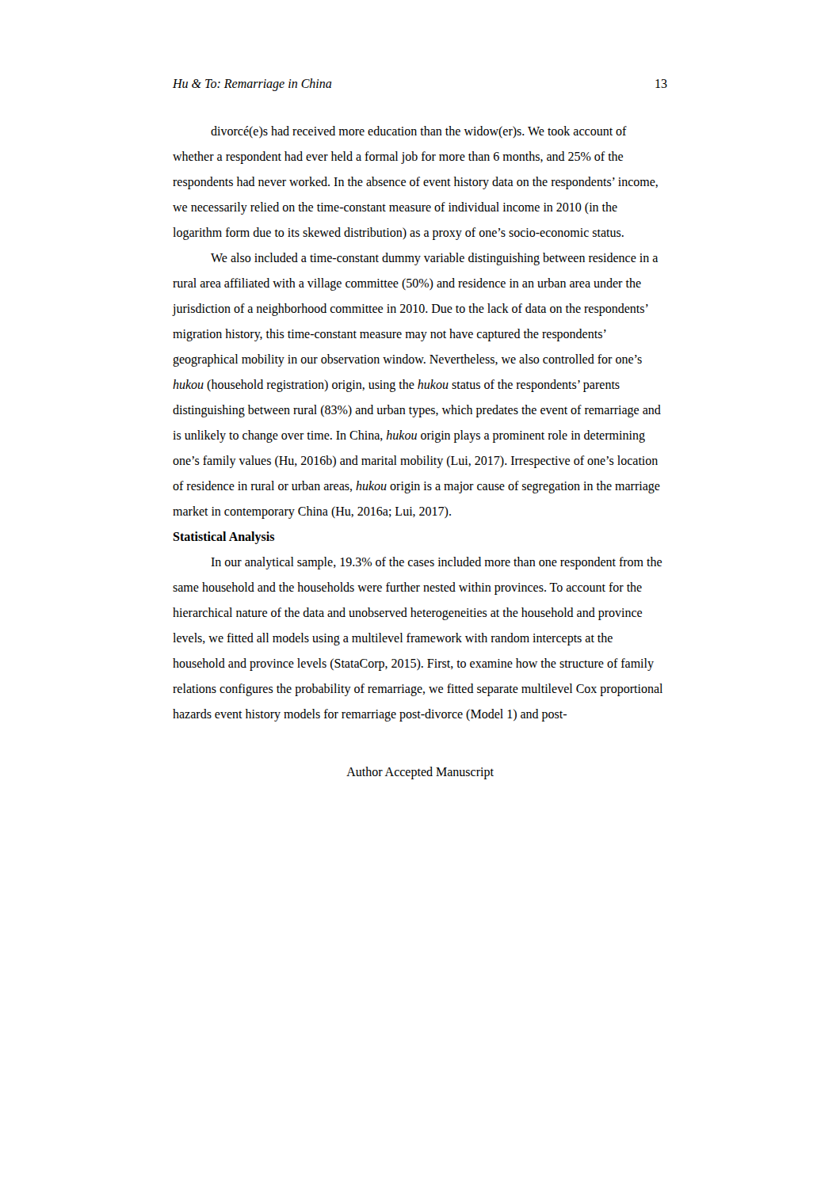Hu & To: Remarriage in China 13
divorcé(e)s had received more education than the widow(er)s. We took account of whether a respondent had ever held a formal job for more than 6 months, and 25% of the respondents had never worked. In the absence of event history data on the respondents’ income, we necessarily relied on the time-constant measure of individual income in 2010 (in the logarithm form due to its skewed distribution) as a proxy of one’s socio-economic status.
We also included a time-constant dummy variable distinguishing between residence in a rural area affiliated with a village committee (50%) and residence in an urban area under the jurisdiction of a neighborhood committee in 2010. Due to the lack of data on the respondents’ migration history, this time-constant measure may not have captured the respondents’ geographical mobility in our observation window. Nevertheless, we also controlled for one’s hukou (household registration) origin, using the hukou status of the respondents’ parents distinguishing between rural (83%) and urban types, which predates the event of remarriage and is unlikely to change over time. In China, hukou origin plays a prominent role in determining one’s family values (Hu, 2016b) and marital mobility (Lui, 2017). Irrespective of one’s location of residence in rural or urban areas, hukou origin is a major cause of segregation in the marriage market in contemporary China (Hu, 2016a; Lui, 2017).
Statistical Analysis
In our analytical sample, 19.3% of the cases included more than one respondent from the same household and the households were further nested within provinces. To account for the hierarchical nature of the data and unobserved heterogeneities at the household and province levels, we fitted all models using a multilevel framework with random intercepts at the household and province levels (StataCorp, 2015). First, to examine how the structure of family relations configures the probability of remarriage, we fitted separate multilevel Cox proportional hazards event history models for remarriage post-divorce (Model 1) and post-
Author Accepted Manuscript